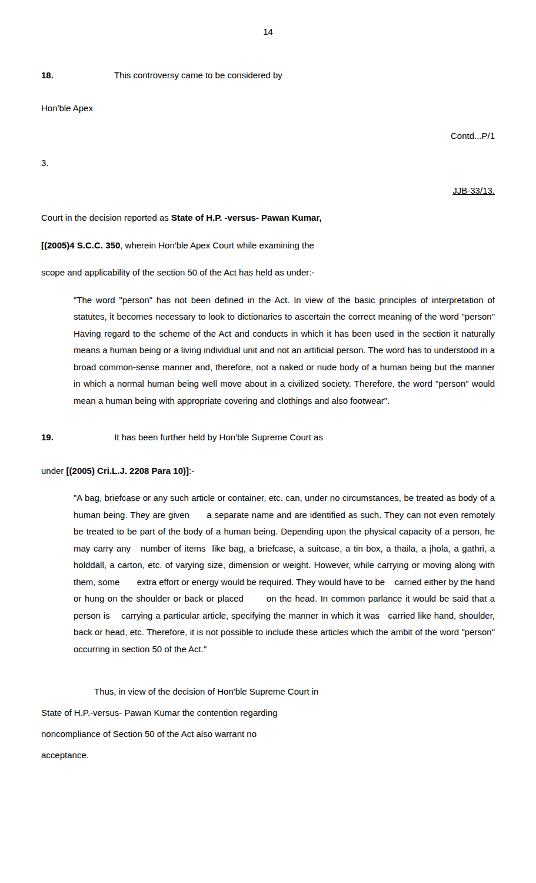14
18. This controversy came to be considered by
Hon'ble Apex
Contd...P/1
3.
JJB-33/13.
Court in the decision reported as State of H.P. -versus- Pawan Kumar,
[(2005)4 S.C.C. 350, wherein Hon'ble Apex Court while examining the
scope and applicability of the section 50 of the Act has held as under:-
"The word "person" has not been defined in the Act. In view of the basic principles of interpretation of statutes, it becomes necessary to look to dictionaries to ascertain the correct meaning of the word "person" Having regard to the scheme of the Act and conducts in which it has been used in the section it naturally means a human being or a living individual unit and not an artificial person. The word has to understood in a broad common-sense manner and, therefore, not a naked or nude body of a human being but the manner in which a normal human being well move about in a civilized society. Therefore, the word "person" would mean a human being with appropriate covering and clothings and also footwear".
19. It has been further held by Hon'ble Supreme Court as
under [(2005) Cri.L.J. 2208 Para 10)]:-
"A bag, briefcase or any such article or container, etc. can, under no circumstances, be treated as body of a human being. They are given a separate name and are identified as such. They can not even remotely be treated to be part of the body of a human being. Depending upon the physical capacity of a person, he may carry any number of items like bag, a briefcase, a suitcase, a tin box, a thaila, a jhola, a gathri, a holddall, a carton, etc. of varying size, dimension or weight. However, while carrying or moving along with them, some extra effort or energy would be required. They would have to be carried either by the hand or hung on the shoulder or back or placed on the head. In common parlance it would be said that a person is carrying a particular article, specifying the manner in which it was carried like hand, shoulder, back or head, etc. Therefore, it is not possible to include these articles which the ambit of the word "person" occurring in section 50 of the Act."
Thus, in view of the decision of Hon'ble Supreme Court in
State of H.P.-versus- Pawan Kumar the contention regarding
noncompliance of Section 50 of the Act also warrant no
acceptance.